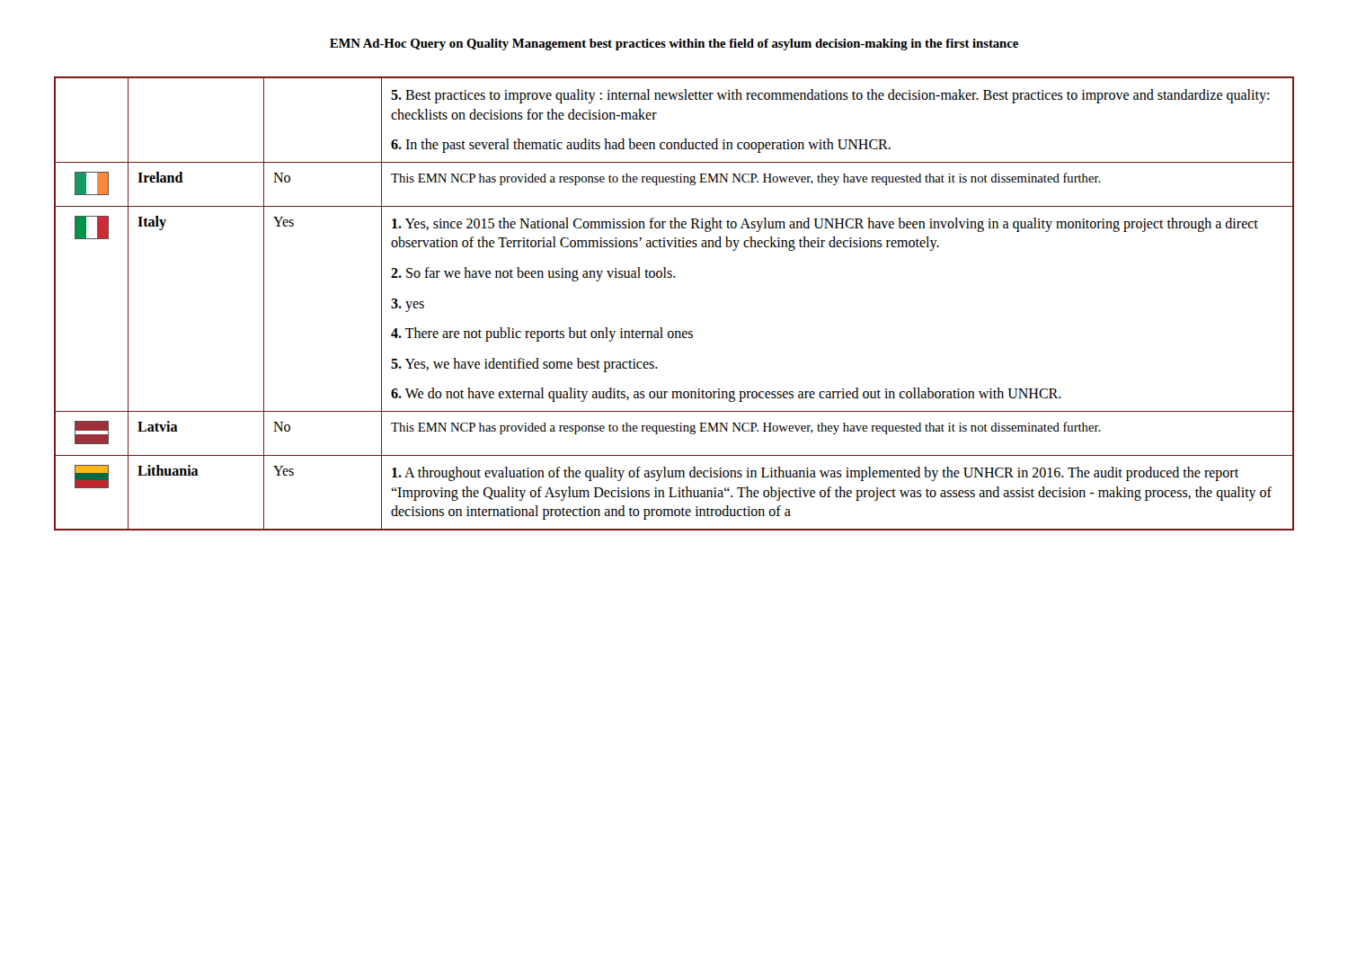EMN Ad-Hoc Query on Quality Management best practices within the field of asylum decision-making in the first instance
| | | | 5. Best practices to improve quality : internal newsletter with recommendations to the decision-maker. Best practices to improve and standardize quality: checklists on decisions for the decision-maker 6. In the past several thematic audits had been conducted in cooperation with UNHCR. |
| | Ireland | No | This EMN NCP has provided a response to the requesting EMN NCP. However, they have requested that it is not disseminated further. |
| | Italy | Yes | 1. Yes, since 2015 the National Commission for the Right to Asylum and UNHCR have been involving in a quality monitoring project through a direct observation of the Territorial Commissions’ activities and by checking their decisions remotely. 2. So far we have not been using any visual tools. 3. yes 4. There are not public reports but only internal ones 5. Yes, we have identified some best practices. 6. We do not have external quality audits, as our monitoring processes are carried out in collaboration with UNHCR. |
| | Latvia | No | This EMN NCP has provided a response to the requesting EMN NCP. However, they have requested that it is not disseminated further. |
| | Lithuania | Yes | 1. A throughout evaluation of the quality of asylum decisions in Lithuania was implemented by the UNHCR in 2016. The audit produced the report “Improving the Quality of Asylum Decisions in Lithuania“. The objective of the project was to assess and assist decision - making process, the quality of decisions on international protection and to promote introduction of a |